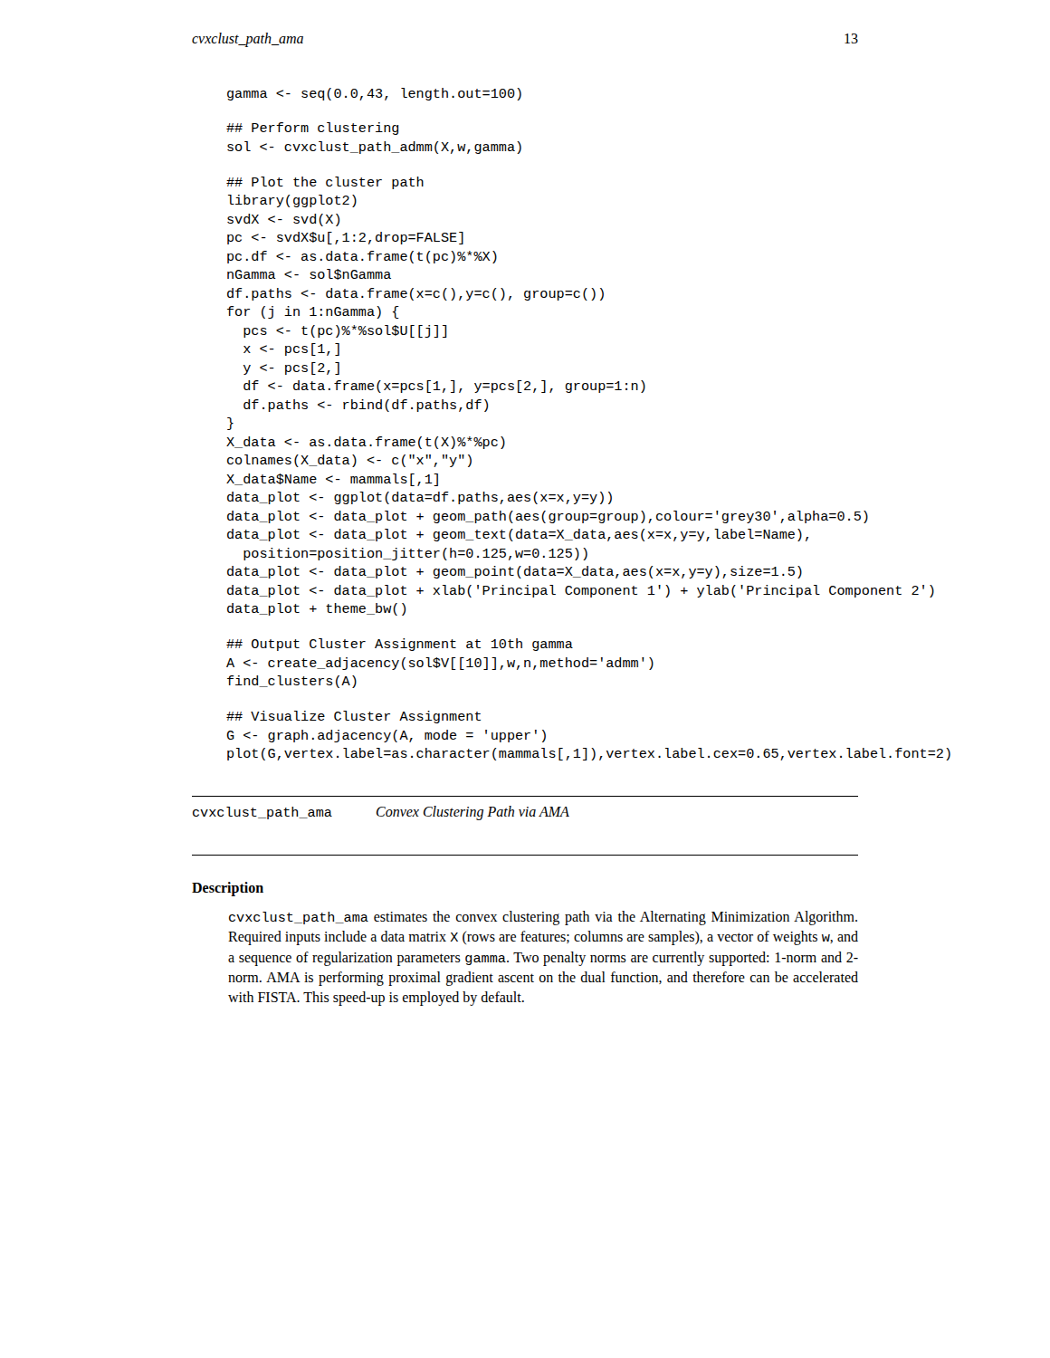cvxclust_path_ama 13
gamma <- seq(0.0,43, length.out=100)
## Perform clustering
sol <- cvxclust_path_admm(X,w,gamma)
## Plot the cluster path
library(ggplot2)
svdX <- svd(X)
pc <- svdX$u[,1:2,drop=FALSE]
pc.df <- as.data.frame(t(pc)%*%X)
nGamma <- sol$nGamma
df.paths <- data.frame(x=c(),y=c(), group=c())
for (j in 1:nGamma) {
  pcs <- t(pc)%*%sol$U[[j]]
  x <- pcs[1,]
  y <- pcs[2,]
  df <- data.frame(x=pcs[1,], y=pcs[2,], group=1:n)
  df.paths <- rbind(df.paths,df)
}
X_data <- as.data.frame(t(X)%*%pc)
colnames(X_data) <- c("x","y")
X_data$Name <- mammals[,1]
data_plot <- ggplot(data=df.paths,aes(x=x,y=y))
data_plot <- data_plot + geom_path(aes(group=group),colour='grey30',alpha=0.5)
data_plot <- data_plot + geom_text(data=X_data,aes(x=x,y=y,label=Name),
  position=position_jitter(h=0.125,w=0.125))
data_plot <- data_plot + geom_point(data=X_data,aes(x=x,y=y),size=1.5)
data_plot <- data_plot + xlab('Principal Component 1') + ylab('Principal Component 2')
data_plot + theme_bw()
## Output Cluster Assignment at 10th gamma
A <- create_adjacency(sol$V[[10]],w,n,method='admm')
find_clusters(A)
## Visualize Cluster Assignment
G <- graph.adjacency(A, mode = 'upper')
plot(G,vertex.label=as.character(mammals[,1]),vertex.label.cex=0.65,vertex.label.font=2)
cvxclust_path_ama Convex Clustering Path via AMA
Description
cvxclust_path_ama estimates the convex clustering path via the Alternating Minimization Algorithm. Required inputs include a data matrix X (rows are features; columns are samples), a vector of weights w, and a sequence of regularization parameters gamma. Two penalty norms are currently supported: 1-norm and 2-norm. AMA is performing proximal gradient ascent on the dual function, and therefore can be accelerated with FISTA. This speed-up is employed by default.